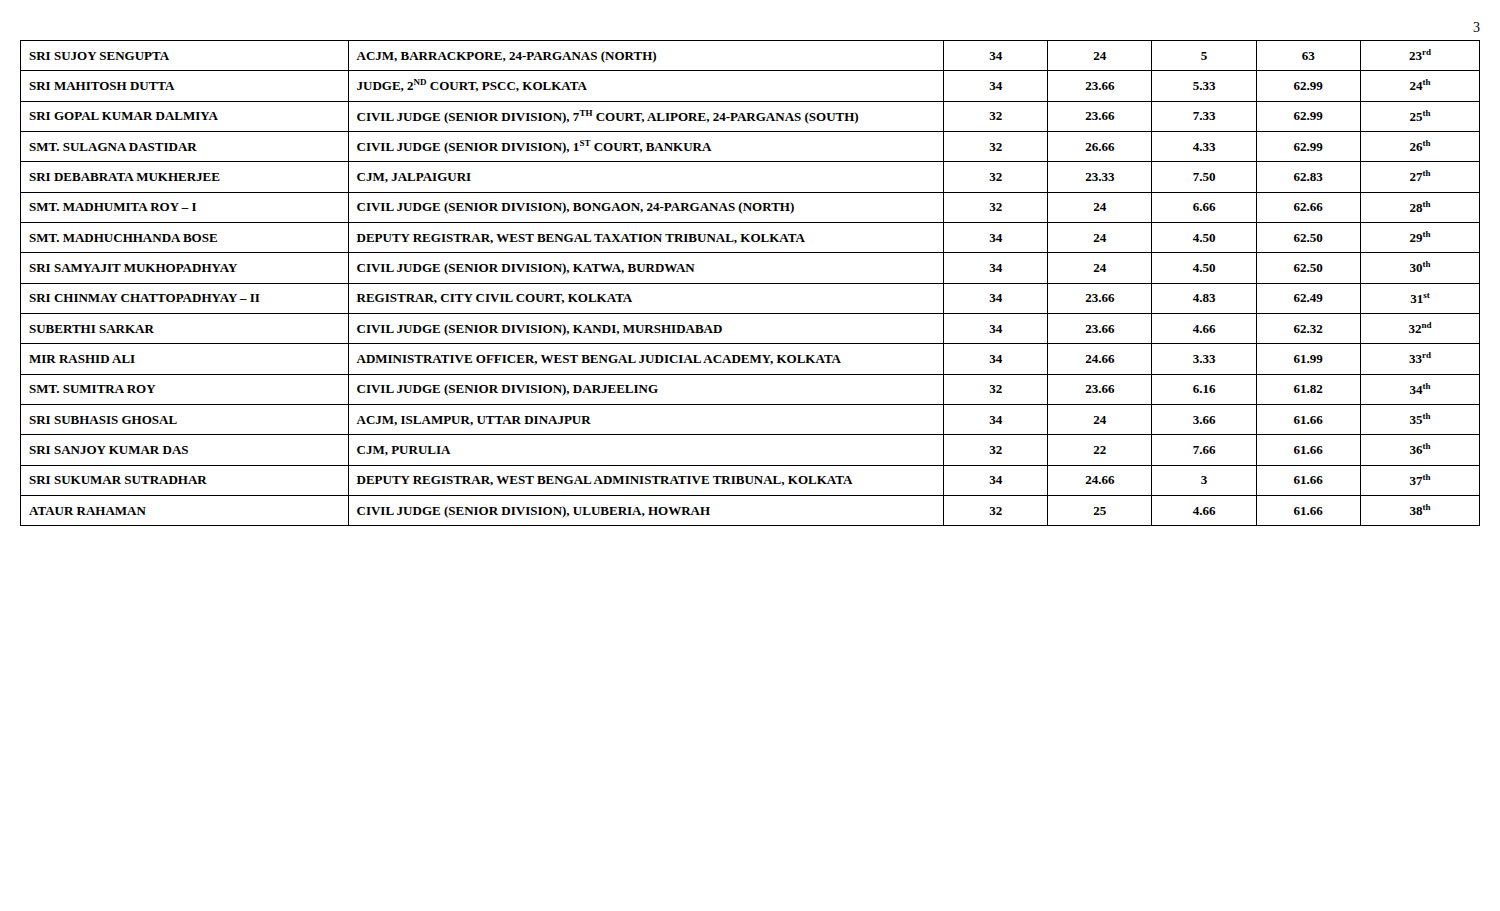3
| SRI SUJOY SENGUPTA | ACJM, BARRACKPORE, 24-PARGANAS (NORTH) | 34 | 24 | 5 | 63 | 23 rd |
| SRI MAHITOSH DUTTA | JUDGE, 2 ND COURT, PSCC, KOLKATA | 34 | 23.66 | 5.33 | 62.99 | 24 th |
| SRI GOPAL KUMAR DALMIYA | CIVIL JUDGE (SENIOR DIVISION), 7 TH COURT, ALIPORE, 24-PARGANAS (SOUTH) | 32 | 23.66 | 7.33 | 62.99 | 25 th |
| SMT. SULAGNA DASTIDAR | CIVIL JUDGE (SENIOR DIVISION), 1 ST COURT, BANKURA | 32 | 26.66 | 4.33 | 62.99 | 26 th |
| SRI DEBABRATA MUKHERJEE | CJM, JALPAIGURI | 32 | 23.33 | 7.50 | 62.83 | 27 th |
| SMT. MADHUMITA ROY – I | CIVIL JUDGE (SENIOR DIVISION), BONGAON, 24-PARGANAS (NORTH) | 32 | 24 | 6.66 | 62.66 | 28 th |
| SMT. MADHUCHHANDA BOSE | DEPUTY REGISTRAR, WEST BENGAL TAXATION TRIBUNAL, KOLKATA | 34 | 24 | 4.50 | 62.50 | 29 th |
| SRI SAMYAJIT MUKHOPADHYAY | CIVIL JUDGE (SENIOR DIVISION), KATWA, BURDWAN | 34 | 24 | 4.50 | 62.50 | 30 th |
| SRI CHINMAY CHATTOPADHYAY – II | REGISTRAR, CITY CIVIL COURT, KOLKATA | 34 | 23.66 | 4.83 | 62.49 | 31 st |
| SUBERTHI SARKAR | CIVIL JUDGE (SENIOR DIVISION), KANDI, MURSHIDABAD | 34 | 23.66 | 4.66 | 62.32 | 32 nd |
| MIR RASHID ALI | ADMINISTRATIVE OFFICER, WEST BENGAL JUDICIAL ACADEMY, KOLKATA | 34 | 24.66 | 3.33 | 61.99 | 33 rd |
| SMT. SUMITRA ROY | CIVIL JUDGE (SENIOR DIVISION), DARJEELING | 32 | 23.66 | 6.16 | 61.82 | 34 th |
| SRI SUBHASIS GHOSAL | ACJM, ISLAMPUR, UTTAR DINAJPUR | 34 | 24 | 3.66 | 61.66 | 35 th |
| SRI SANJOY KUMAR DAS | CJM, PURULIA | 32 | 22 | 7.66 | 61.66 | 36 th |
| SRI SUKUMAR SUTRADHAR | DEPUTY REGISTRAR, WEST BENGAL ADMINISTRATIVE TRIBUNAL, KOLKATA | 34 | 24.66 | 3 | 61.66 | 37 th |
| ATAUR RAHAMAN | CIVIL JUDGE (SENIOR DIVISION), ULUBERIA, HOWRAH | 32 | 25 | 4.66 | 61.66 | 38 th |